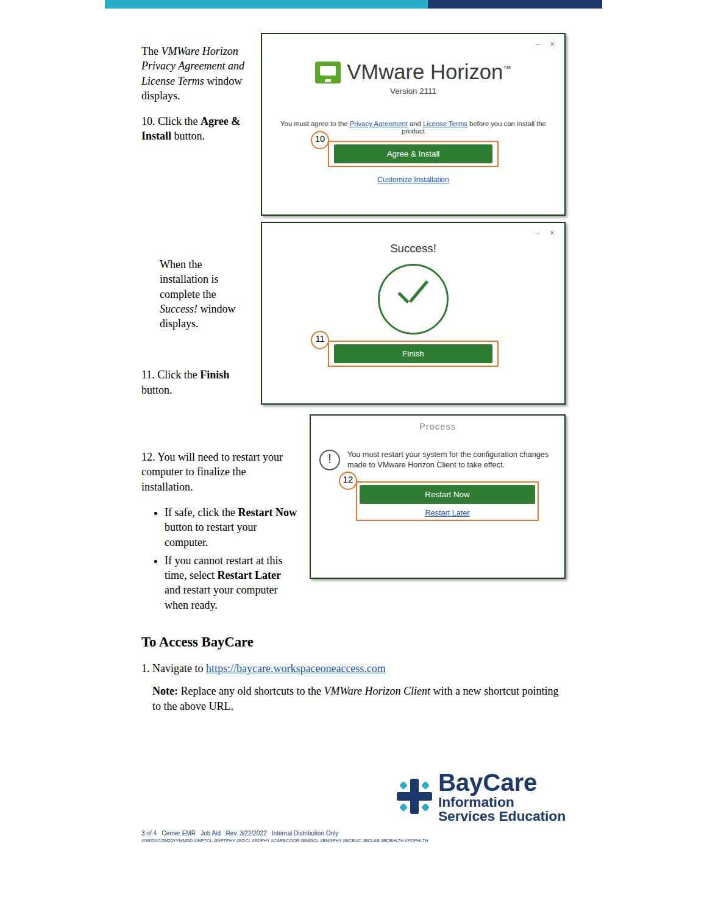The VMWare Horizon Privacy Agreement and License Terms window displays.
10. Click the Agree & Install button.
− ×
VMware Horizon™
Version 2111
You must agree to the Privacy Agreement and License Terms before you can install the product
10
Agree & Install
Customize Installation
When the installation is complete the Success! window displays.
11. Click the Finish button.
− ×
Success!
11
Finish
12. You will need to restart your computer to finalize the installation.
If safe, click the Restart Now button to restart your computer.
If you cannot restart at this time, select Restart Later and restart your computer when ready.
Process
!
You must restart your system for the configuration changes made to VMware Horizon Client to take effect.
12
Restart Now
Restart Later
To Access BayCare
Navigate to https://baycare.workspaceoneaccess.com
Note: Replace any old shortcuts to the VMWare Horizon Client with a new shortcut pointing to the above URL.
BayCare
Information
Services Education
3 of 4 Cerner EMR Job Aid Rev. 3/22/2022 Internal Distribution Only
#ISEDUCOM20YYMMDD #INPTCL #INPTPHY #EDCL #EDPHY #CARECOOR #BMGCL #BMGPHY #BCBUC #BCLAB #BCBHLTH #POPHLTH